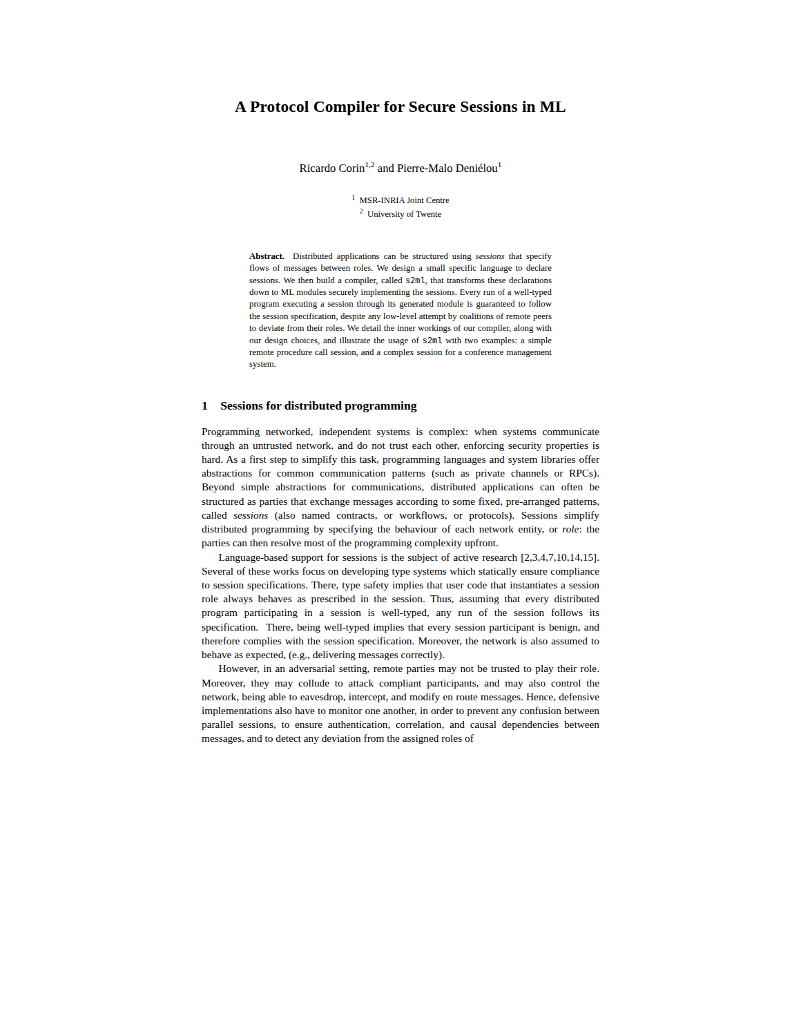A Protocol Compiler for Secure Sessions in ML
Ricardo Corin1,2 and Pierre-Malo Deniélou1
1 MSR-INRIA Joint Centre
2 University of Twente
Abstract. Distributed applications can be structured using sessions that specify flows of messages between roles. We design a small specific language to declare sessions. We then build a compiler, called s2ml, that transforms these declarations down to ML modules securely implementing the sessions. Every run of a well-typed program executing a session through its generated module is guaranteed to follow the session specification, despite any low-level attempt by coalitions of remote peers to deviate from their roles. We detail the inner workings of our compiler, along with our design choices, and illustrate the usage of s2ml with two examples: a simple remote procedure call session, and a complex session for a conference management system.
1 Sessions for distributed programming
Programming networked, independent systems is complex: when systems communicate through an untrusted network, and do not trust each other, enforcing security properties is hard. As a first step to simplify this task, programming languages and system libraries offer abstractions for common communication patterns (such as private channels or RPCs). Beyond simple abstractions for communications, distributed applications can often be structured as parties that exchange messages according to some fixed, pre-arranged patterns, called sessions (also named contracts, or workflows, or protocols). Sessions simplify distributed programming by specifying the behaviour of each network entity, or role: the parties can then resolve most of the programming complexity upfront.
Language-based support for sessions is the subject of active research [2,3,4,7,10,14,15]. Several of these works focus on developing type systems which statically ensure compliance to session specifications. There, type safety implies that user code that instantiates a session role always behaves as prescribed in the session. Thus, assuming that every distributed program participating in a session is well-typed, any run of the session follows its specification. There, being well-typed implies that every session participant is benign, and therefore complies with the session specification. Moreover, the network is also assumed to behave as expected, (e.g., delivering messages correctly).
However, in an adversarial setting, remote parties may not be trusted to play their role. Moreover, they may collude to attack compliant participants, and may also control the network, being able to eavesdrop, intercept, and modify en route messages. Hence, defensive implementations also have to monitor one another, in order to prevent any confusion between parallel sessions, to ensure authentication, correlation, and causal dependencies between messages, and to detect any deviation from the assigned roles of